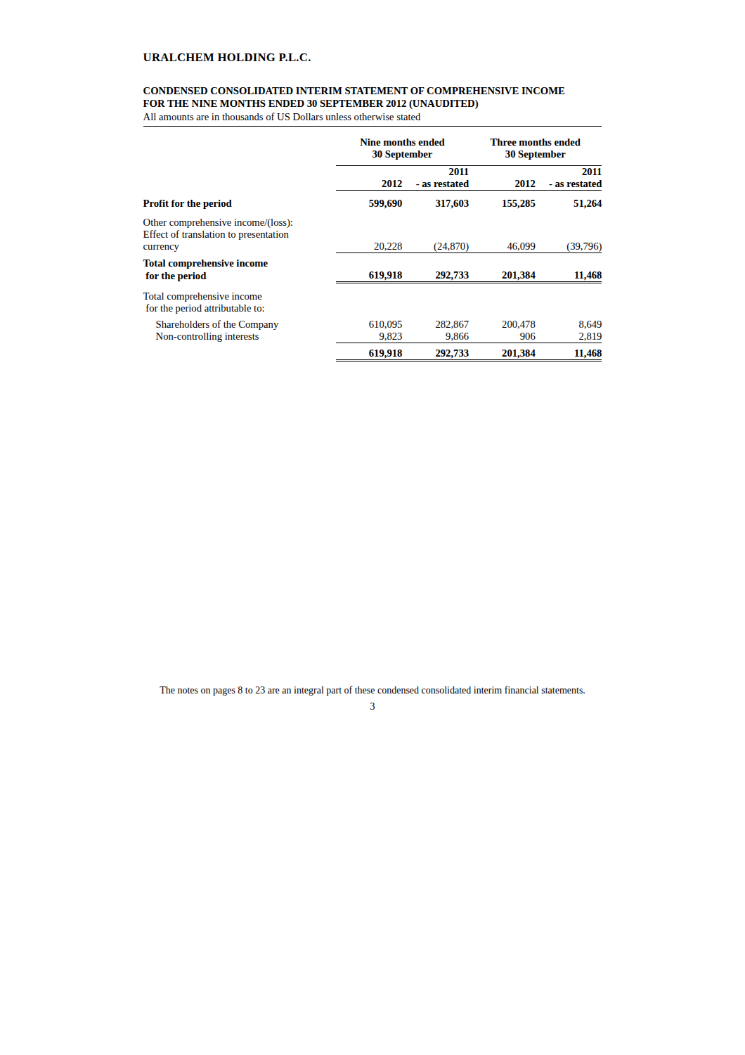URALCHEM HOLDING P.L.C.
CONDENSED CONSOLIDATED INTERIM STATEMENT OF COMPREHENSIVE INCOME
FOR THE NINE MONTHS ENDED 30 SEPTEMBER 2012 (UNAUDITED)
All amounts are in thousands of US Dollars unless otherwise stated
| | Nine months ended 30 September | Three months ended 30 September |
| | | 2011 | | 2011 |
| | 2012 | - as restated | 2012 | - as restated |
| Profit for the period | 599,690 | 317,603 | 155,285 | 51,264 |
| Other comprehensive income/(loss): | | | | |
| Effect of translation to presentation | | | | |
| currency | 20,228 | (24,870) | 46,099 | (39,796) |
| Total comprehensive income | | | | |
| for the period | 619,918 | 292,733 | 201,384 | 11,468 |
| Total comprehensive income | | | | |
| for the period attributable to: | | | | |
| Shareholders of the Company | 610,095 | 282,867 | 200,478 | 8,649 |
| Non-controlling interests | 9,823 | 9,866 | 906 | 2,819 |
| | 619,918 | 292,733 | 201,384 | 11,468 |
The notes on pages 8 to 23 are an integral part of these condensed consolidated interim financial statements.
3